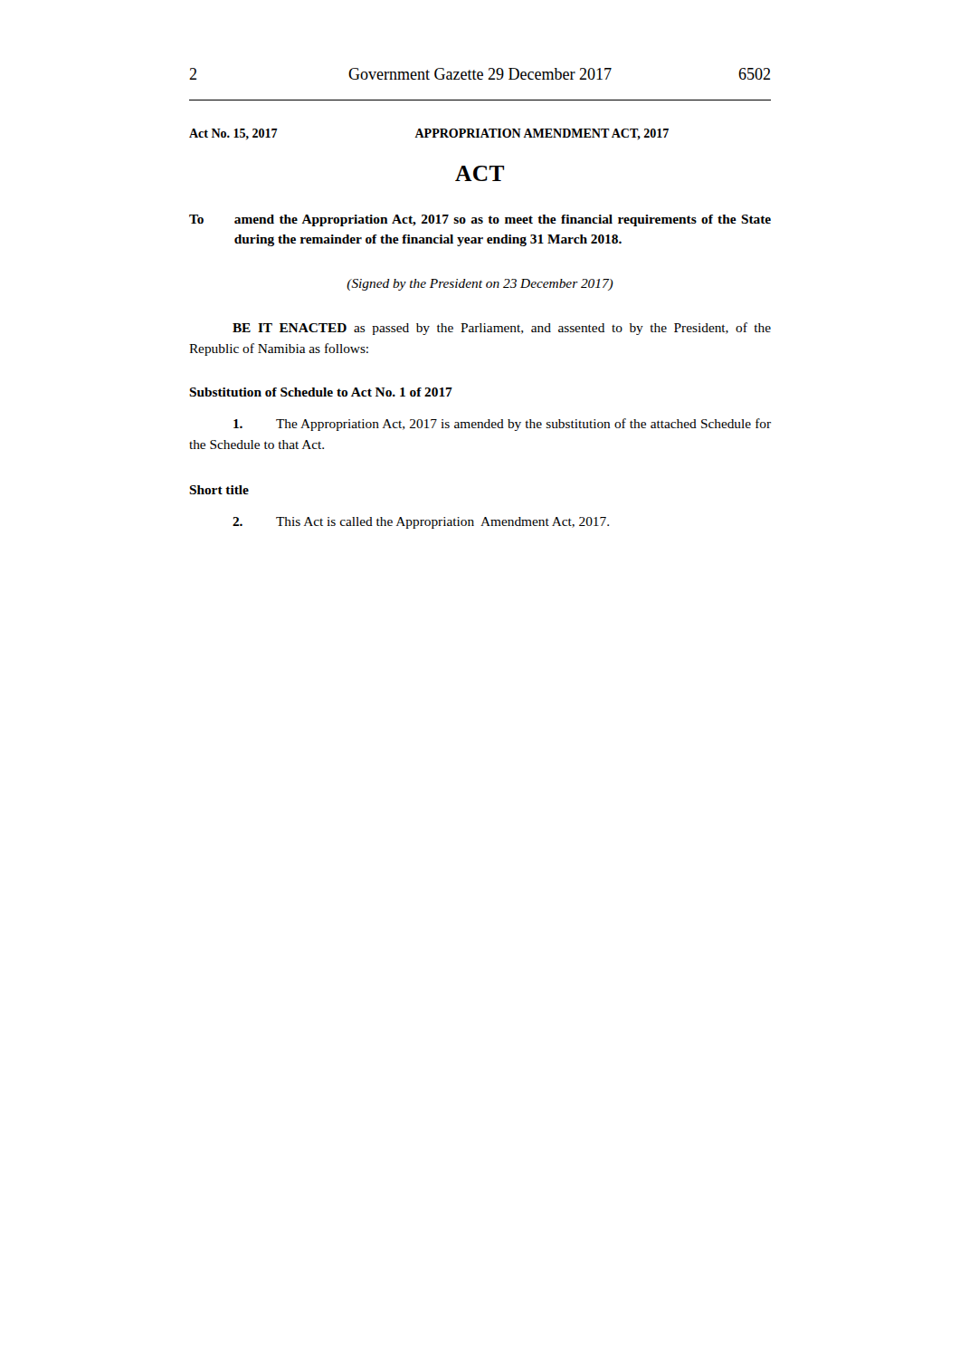| 2 | Government Gazette 29 December 2017 | 6502 |
Act No. 15, 2017 APPROPRIATION AMENDMENT ACT, 2017
ACT
To
amend the Appropriation Act, 2017 so as to meet the financial requirements of the State during the remainder of the financial year ending 31 March 2018.
(Signed by the President on 23 December 2017)
BE IT ENACTED as passed by the Parliament, and assented to by the President, of the Republic of Namibia as follows:
Substitution of Schedule to Act No. 1 of 2017
1. The Appropriation Act, 2017 is amended by the substitution of the attached Schedule for the Schedule to that Act.
Short title
2. This Act is called the Appropriation Amendment Act, 2017.